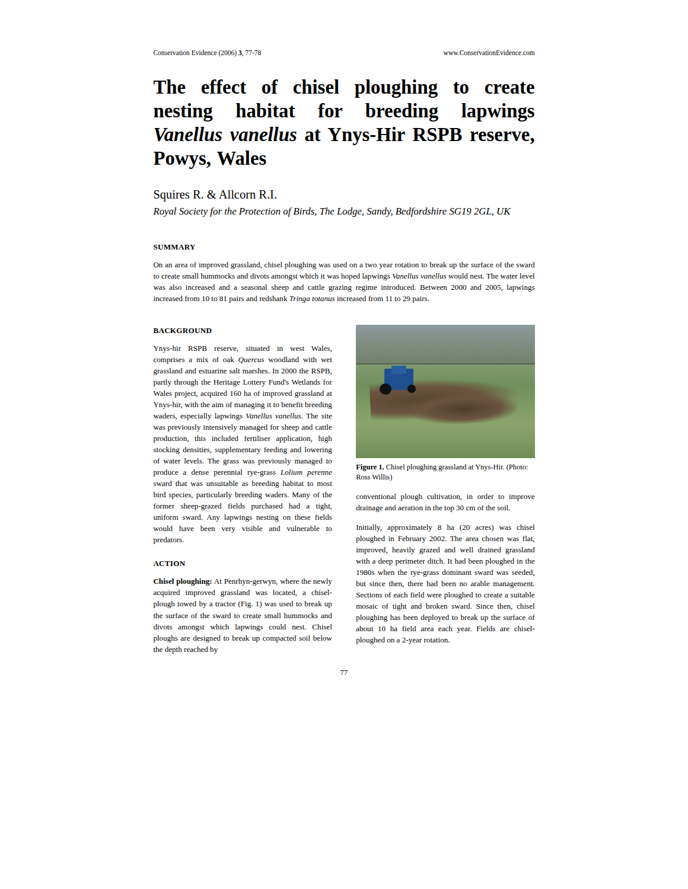Conservation Evidence (2006) 3, 77-78 www.ConservationEvidence.com
The effect of chisel ploughing to create nesting habitat for breeding lapwings Vanellus vanellus at Ynys-Hir RSPB reserve, Powys, Wales
Squires R. & Allcorn R.I.
Royal Society for the Protection of Birds, The Lodge, Sandy, Bedfordshire SG19 2GL, UK
SUMMARY
On an area of improved grassland, chisel ploughing was used on a two year rotation to break up the surface of the sward to create small hummocks and divots amongst which it was hoped lapwings Vanellus vanellus would nest. The water level was also increased and a seasonal sheep and cattle grazing regime introduced. Between 2000 and 2005, lapwings increased from 10 to 81 pairs and redshank Tringa totanus increased from 11 to 29 pairs.
BACKGROUND
Ynys-hir RSPB reserve, situated in west Wales, comprises a mix of oak Quercus woodland with wet grassland and estuarine salt marshes. In 2000 the RSPB, partly through the Heritage Lottery Fund's Wetlands for Wales project, acquired 160 ha of improved grassland at Ynys-hir, with the aim of managing it to benefit breeding waders, especially lapwings Vanellus vanellus. The site was previously intensively managed for sheep and cattle production, this included fertiliser application, high stocking densities, supplementary feeding and lowering of water levels. The grass was previously managed to produce a dense perennial rye-grass Lolium perenne sward that was unsuitable as breeding habitat to most bird species, particularly breeding waders. Many of the former sheep-grazed fields purchased had a tight, uniform sward. Any lapwings nesting on these fields would have been very visible and vulnerable to predators.
ACTION
Chisel ploughing: At Penrhyn-gerwyn, where the newly acquired improved grassland was located, a chisel-plough towed by a tractor (Fig. 1) was used to break up the surface of the sward to create small hummocks and divots amongst which lapwings could nest. Chisel ploughs are designed to break up compacted soil below the depth reached by
Figure 1. Chisel ploughing grassland at Ynys-Hir. (Photo: Ross Willis)
conventional plough cultivation, in order to improve drainage and aeration in the top 30 cm of the soil.
Initially, approximately 8 ha (20 acres) was chisel ploughed in February 2002. The area chosen was flat, improved, heavily grazed and well drained grassland with a deep perimeter ditch. It had been ploughed in the 1980s when the rye-grass dominant sward was seeded, but since then, there had been no arable management. Sections of each field were ploughed to create a suitable mosaic of tight and broken sward. Since then, chisel ploughing has been deployed to break up the surface of about 10 ha field area each year. Fields are chisel-ploughed on a 2-year rotation.
77